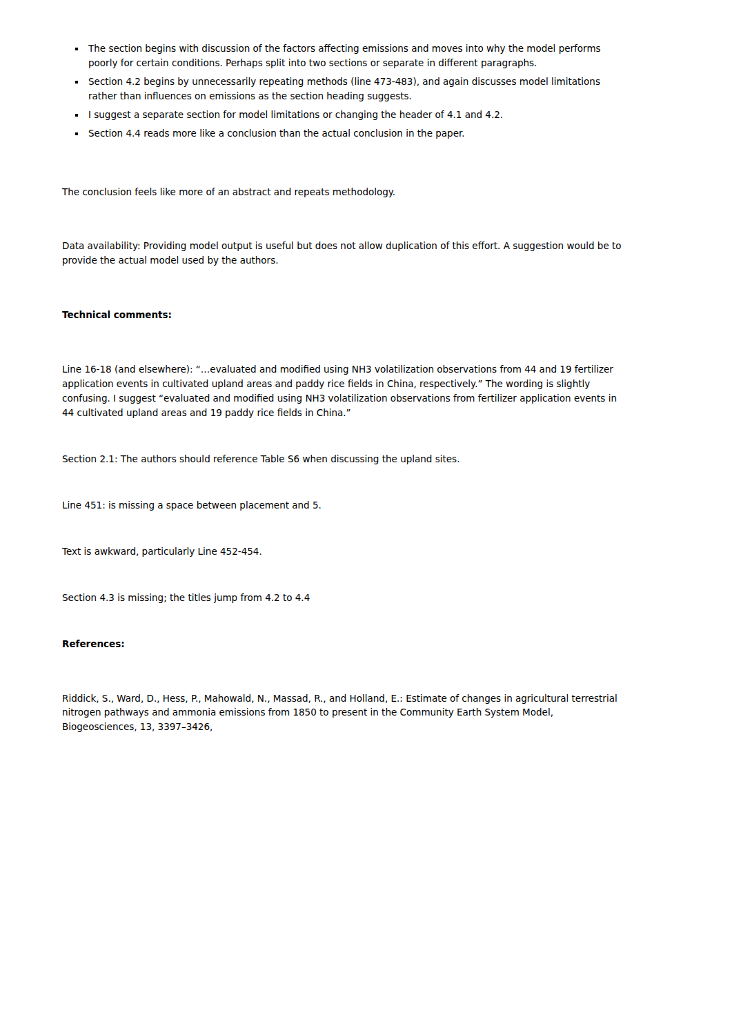The section begins with discussion of the factors affecting emissions and moves into why the model performs poorly for certain conditions. Perhaps split into two sections or separate in different paragraphs.
Section 4.2 begins by unnecessarily repeating methods (line 473-483), and again discusses model limitations rather than influences on emissions as the section heading suggests.
I suggest a separate section for model limitations or changing the header of 4.1 and 4.2.
Section 4.4 reads more like a conclusion than the actual conclusion in the paper.
The conclusion feels like more of an abstract and repeats methodology.
Data availability: Providing model output is useful but does not allow duplication of this effort. A suggestion would be to provide the actual model used by the authors.
Technical comments:
Line 16-18 (and elsewhere): “…evaluated and modified using NH3 volatilization observations from 44 and 19 fertilizer application events in cultivated upland areas and paddy rice fields in China, respectively.” The wording is slightly confusing. I suggest “evaluated and modified using NH3 volatilization observations from fertilizer application events in 44 cultivated upland areas and 19 paddy rice fields in China.”
Section 2.1: The authors should reference Table S6 when discussing the upland sites.
Line 451: is missing a space between placement and 5.
Text is awkward, particularly Line 452-454.
Section 4.3 is missing; the titles jump from 4.2 to 4.4
References:
Riddick, S., Ward, D., Hess, P., Mahowald, N., Massad, R., and Holland, E.: Estimate of changes in agricultural terrestrial nitrogen pathways and ammonia emissions from 1850 to present in the Community Earth System Model, Biogeosciences, 13, 3397–3426,